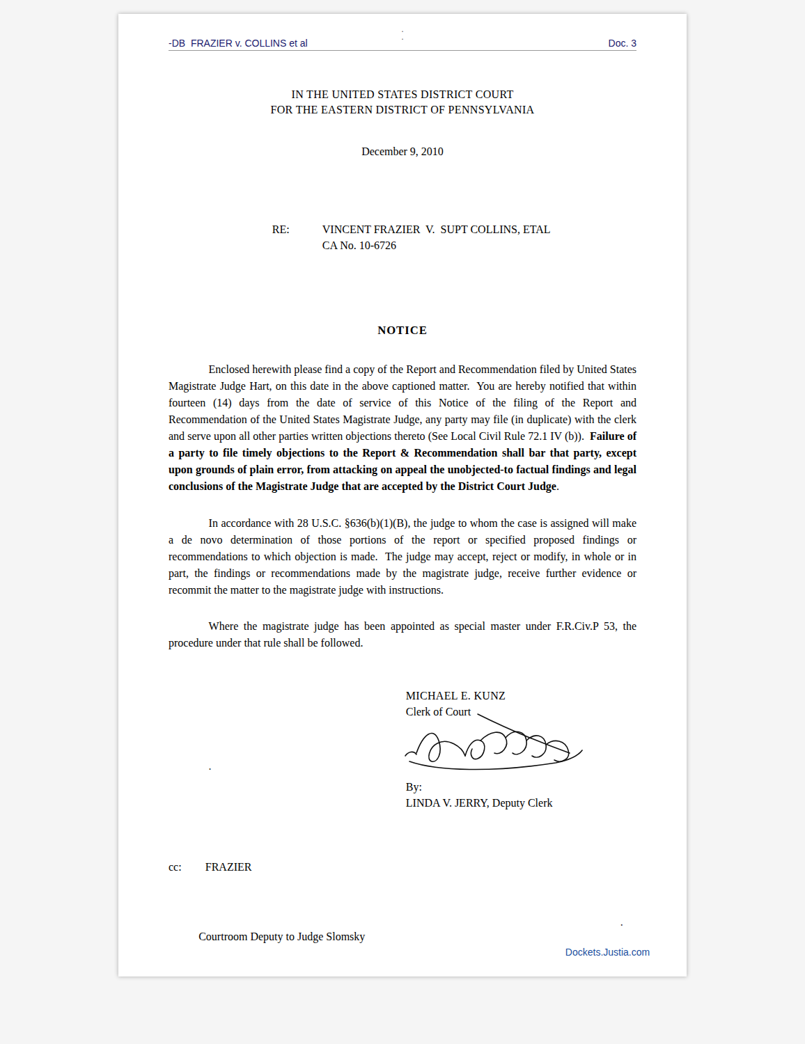-DB FRAZIER v. COLLINS et al
Doc. 3
.
.
IN THE UNITED STATES DISTRICT COURT
FOR THE EASTERN DISTRICT OF PENNSYLVANIA
December 9, 2010
RE: VINCENT FRAZIER V. SUPT COLLINS, ETAL
CA No. 10-6726
NOTICE
Enclosed herewith please find a copy of the Report and Recommendation filed by United States Magistrate Judge Hart, on this date in the above captioned matter. You are hereby notified that within fourteen (14) days from the date of service of this Notice of the filing of the Report and Recommendation of the United States Magistrate Judge, any party may file (in duplicate) with the clerk and serve upon all other parties written objections thereto (See Local Civil Rule 72.1 IV (b)). Failure of a party to file timely objections to the Report & Recommendation shall bar that party, except upon grounds of plain error, from attacking on appeal the unobjected-to factual findings and legal conclusions of the Magistrate Judge that are accepted by the District Court Judge.
In accordance with 28 U.S.C. §636(b)(1)(B), the judge to whom the case is assigned will make a de novo determination of those portions of the report or specified proposed findings or recommendations to which objection is made. The judge may accept, reject or modify, in whole or in part, the findings or recommendations made by the magistrate judge, receive further evidence or recommit the matter to the magistrate judge with instructions.
Where the magistrate judge has been appointed as special master under F.R.Civ.P 53, the procedure under that rule shall be followed.
.
MICHAEL E. KUNZ
Clerk of Court
By:
LINDA V. JERRY, Deputy Clerk
cc: FRAZIER
Courtroom Deputy to Judge Slomsky
.
Dockets.Justia.com